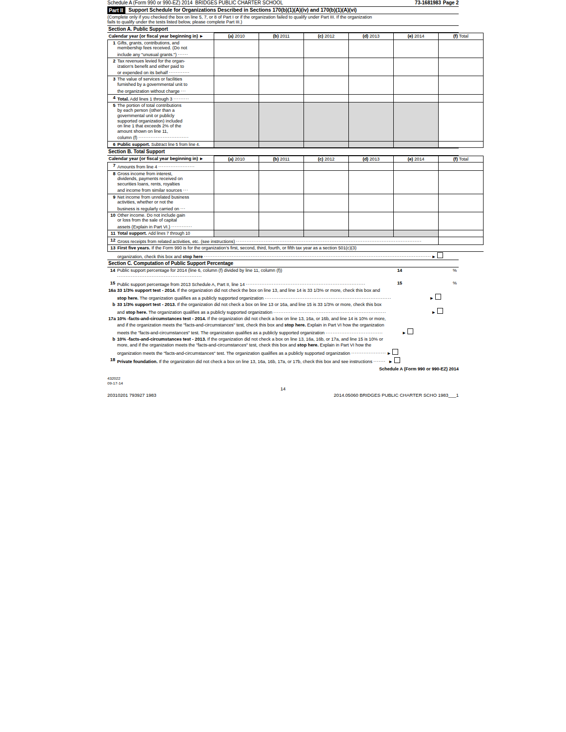Schedule A (Form 990 or 990-EZ) 2014 BRIDGES PUBLIC CHARTER SCHOOL
73-1681983
Page 2
Part II
Support Schedule for Organizations Described in Sections 170(b)(1)(A)(iv) and 170(b)(1)(A)(vi)
(Complete only if you checked the box on line 5, 7, or 8 of Part I or if the organization failed to qualify under Part III. If the organization
fails to qualify under the tests listed below, please complete Part III.)
Section A. Public Support
| Calendar year (or fiscal year beginning in) ► | (a) 2010 | (b) 2011 | (c) 2012 | (d) 2013 | (e) 2014 | (f) Total |
| 1 | Gifts, grants, contributions, and membership fees received. (Do not include any "unusual grants.") ...... | | | | | | |
| 2 | Tax revenues levied for the organ- ization's benefit and either paid to or expended on its behalf ............ | | | | | | |
| 3 | The value of services or facilities furnished by a governmental unit to the organization without charge ... | | | | | | |
| 4 | Total. Add lines 1 through 3 ......... | | | | | | |
| 5 | The portion of total contributions by each person (other than a governmental unit or publicly supported organization) included on line 1 that exceeds 2% of the amount shown on line 11, column (f) ............................. | | | | | | |
| 6 | Public support. Subtract line 5 from line 4. | | | | | | |
Section B. Total Support
| Calendar year (or fiscal year beginning in) ► | (a) 2010 | (b) 2011 | (c) 2012 | (d) 2013 | (e) 2014 | (f) Total |
| 7 | Amounts from line 4 ..................... | | | | | | |
| 8 | Gross income from interest, dividends, payments received on securities loans, rents, royalties and income from similar sources ... | | | | | | |
| 9 | Net income from unrelated business activities, whether or not the business is regularly carried on ... | | | | | | |
| 10 | Other income. Do not include gain or loss from the sale of capital assets (Explain in Part VI.) ............ | | | | | | |
| 11 | Total support. Add lines 7 through 10 | | | | | | |
| 12 | Gross receipts from related activities, etc. (see instructions) ................................................................................................................. | |
| 13 | First five years. If the Form 990 is for the organization's first, second, third, fourth, or fifth tax year as a section 501(c)(3) |
| | organization, check this box and stop here ................................................................................................................................................. ► |
Section C. Computation of Public Support Percentage
| 14 | Public support percentage for 2014 (line 6, column (f) divided by line 11, column (f)) ................................................. | 14 | | % |
| 15 | Public support percentage from 2013 Schedule A, Part II, line 14 ..................................................................... | 15 | | % |
| 16a | 33 1/3% support test - 2014. If the organization did not check the box on line 13, and line 14 is 33 1/3% or more, check this box and |
| | stop here. The organization qualifies as a publicly supported organization ......................................................................... ► |
| b | 33 1/3% support test - 2013. If the organization did not check a box on line 13 or 16a, and line 15 is 33 1/3% or more, check this box |
| | and stop here. The organization qualifies as a publicly supported organization ................................................................. ► |
| 17a | 10% -facts-and-circumstances test - 2014. If the organization did not check a box on line 13, 16a, or 16b, and line 14 is 10% or more, |
| | and if the organization meets the "facts-and-circumstances" test, check this box and stop here. Explain in Part VI how the organization |
| | meets the "facts-and-circumstances" test. The organization qualifies as a publicly supported organization ................................. ► |
| b | 10% -facts-and-circumstances test - 2013. If the organization did not check a box on line 13, 16a, 16b, or 17a, and line 15 is 10% or |
| | more, and if the organization meets the "facts-and-circumstances" test, check this box and stop here. Explain in Part VI how the |
| | organization meets the "facts-and-circumstances" test. The organization qualifies as a publicly supported organization ..................... ► |
| 18 | Private foundation. If the organization did not check a box on line 13, 16a, 16b, 17a, or 17b, check this box and see instructions ....... ► |
Schedule A (Form 990 or 990-EZ) 2014
432022
09-17-14
14
20310201 793927 1983
2014.05060 BRIDGES PUBLIC CHARTER SCHO 1983___1